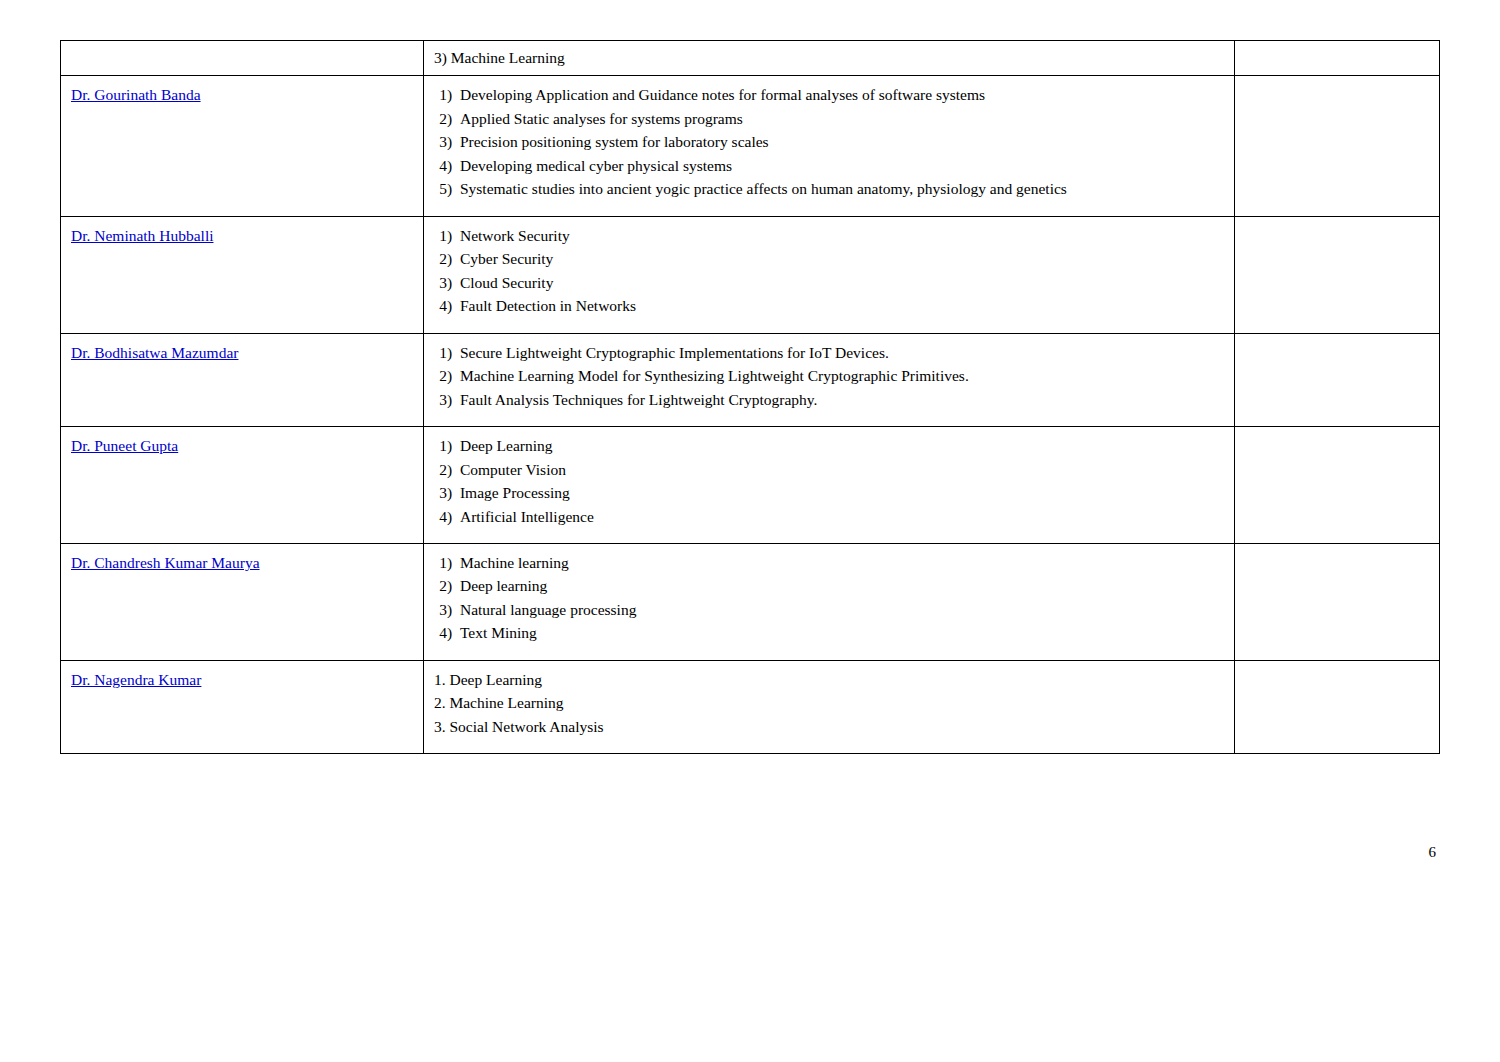| | 3) Machine Learning | |
| Dr. Gourinath Banda | Developing Application and Guidance notes for formal analyses of software systems Applied Static analyses for systems programs Precision positioning system for laboratory scales Developing medical cyber physical systems Systematic studies into ancient yogic practice affects on human anatomy, physiology and genetics | |
| Dr. Neminath Hubballi | Network Security Cyber Security Cloud Security Fault Detection in Networks | |
| Dr. Bodhisatwa Mazumdar | Secure Lightweight Cryptographic Implementations for IoT Devices. Machine Learning Model for Synthesizing Lightweight Cryptographic Primitives. Fault Analysis Techniques for Lightweight Cryptography. | |
| Dr. Puneet Gupta | Deep Learning Computer Vision Image Processing Artificial Intelligence | |
| Dr. Chandresh Kumar Maurya | Machine learning Deep learning Natural language processing Text Mining | |
| Dr. Nagendra Kumar | 1. Deep Learning 2. Machine Learning 3. Social Network Analysis | |
6